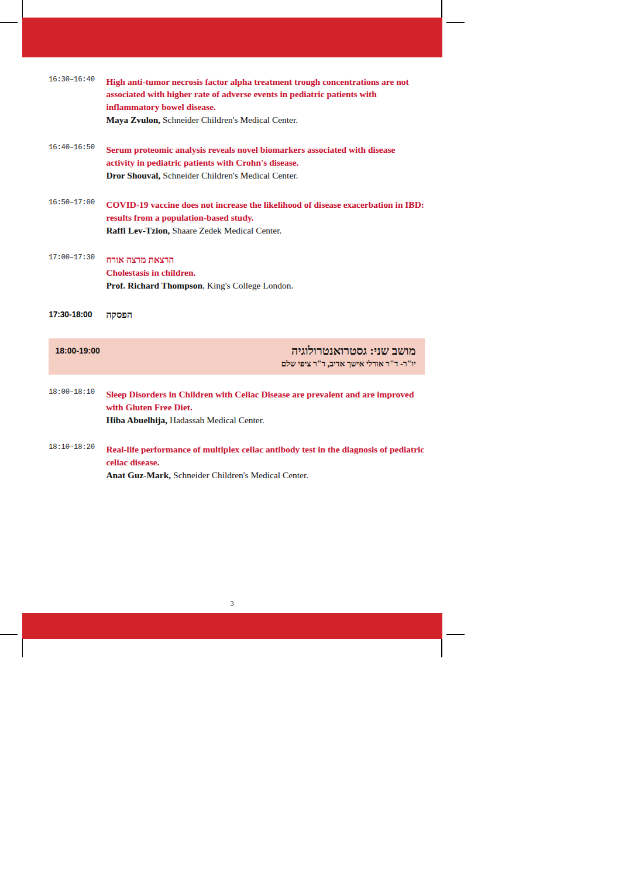| 16:30–16:40 | High anti-tumor necrosis factor alpha treatment trough concentrations are not associated with higher rate of adverse events in pediatric patients with inflammatory bowel disease. Maya Zvulon, Schneider Children's Medical Center. |
| 16:40–16:50 | Serum proteomic analysis reveals novel biomarkers associated with disease activity in pediatric patients with Crohn's disease. Dror Shouval, Schneider Children's Medical Center. |
| 16:50–17:00 | COVID-19 vaccine does not increase the likelihood of disease exacerbation in IBD: results from a population-based study. Raffi Lev-Tzion, Shaare Zedek Medical Center. |
| 17:00–17:30 | הרצאת מרצה אורח Cholestasis in children. Prof. Richard Thompson , King's College London. |
| 17:30-18:00 | הפסקה |
18:00-19:00
מושב שני: גסטרואנטרולוגיה
יו"ר- ד"ר אורלי אישך אדיב, ד"ר ציפי שלם
| 18:00–18:10 | Sleep Disorders in Children with Celiac Disease are prevalent and are improved with Gluten Free Diet. Hiba Abuelhija, Hadassah Medical Center. |
| 18:10–18:20 | Real-life performance of multiplex celiac antibody test in the diagnosis of pediatric celiac disease. Anat Guz-Mark, Schneider Children's Medical Center. |
3